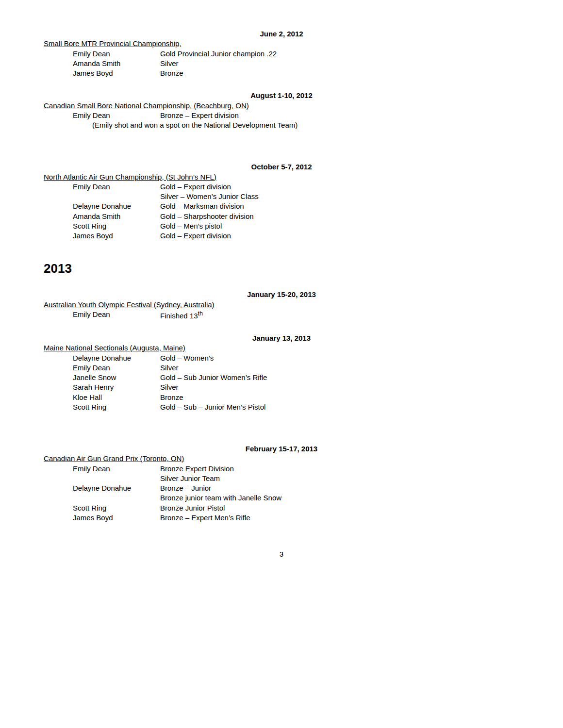June 2, 2012
Small Bore MTR Provincial Championship,
| Emily Dean | Gold Provincial Junior champion .22 |
| Amanda Smith | Silver |
| James Boyd | Bronze |
August 1-10, 2012
Canadian Small Bore National Championship, (Beachburg, ON)
| Emily Dean | Bronze – Expert division |
(Emily shot and won a spot on the National Development Team)
October 5-7, 2012
North Atlantic Air Gun Championship, (St John’s NFL)
| Emily Dean | Gold – Expert division |
| | Silver – Women’s Junior Class |
| Delayne Donahue | Gold – Marksman division |
| Amanda Smith | Gold – Sharpshooter division |
| Scott Ring | Gold – Men’s pistol |
| James Boyd | Gold – Expert division |
2013
January 15-20, 2013
Australian Youth Olympic Festival (Sydney, Australia)
| Emily Dean | Finished 13 th |
January 13, 2013
Maine National Sectionals (Augusta, Maine)
| Delayne Donahue | Gold – Women’s |
| Emily Dean | Silver |
| Janelle Snow | Gold – Sub Junior Women’s Rifle |
| Sarah Henry | Silver |
| Kloe Hall | Bronze |
| Scott Ring | Gold – Sub – Junior Men’s Pistol |
February 15-17, 2013
Canadian Air Gun Grand Prix (Toronto, ON)
| Emily Dean | Bronze Expert Division |
| | Silver Junior Team |
| Delayne Donahue | Bronze – Junior |
| | Bronze junior team with Janelle Snow |
| Scott Ring | Bronze Junior Pistol |
| James Boyd | Bronze – Expert Men’s Rifle |
3